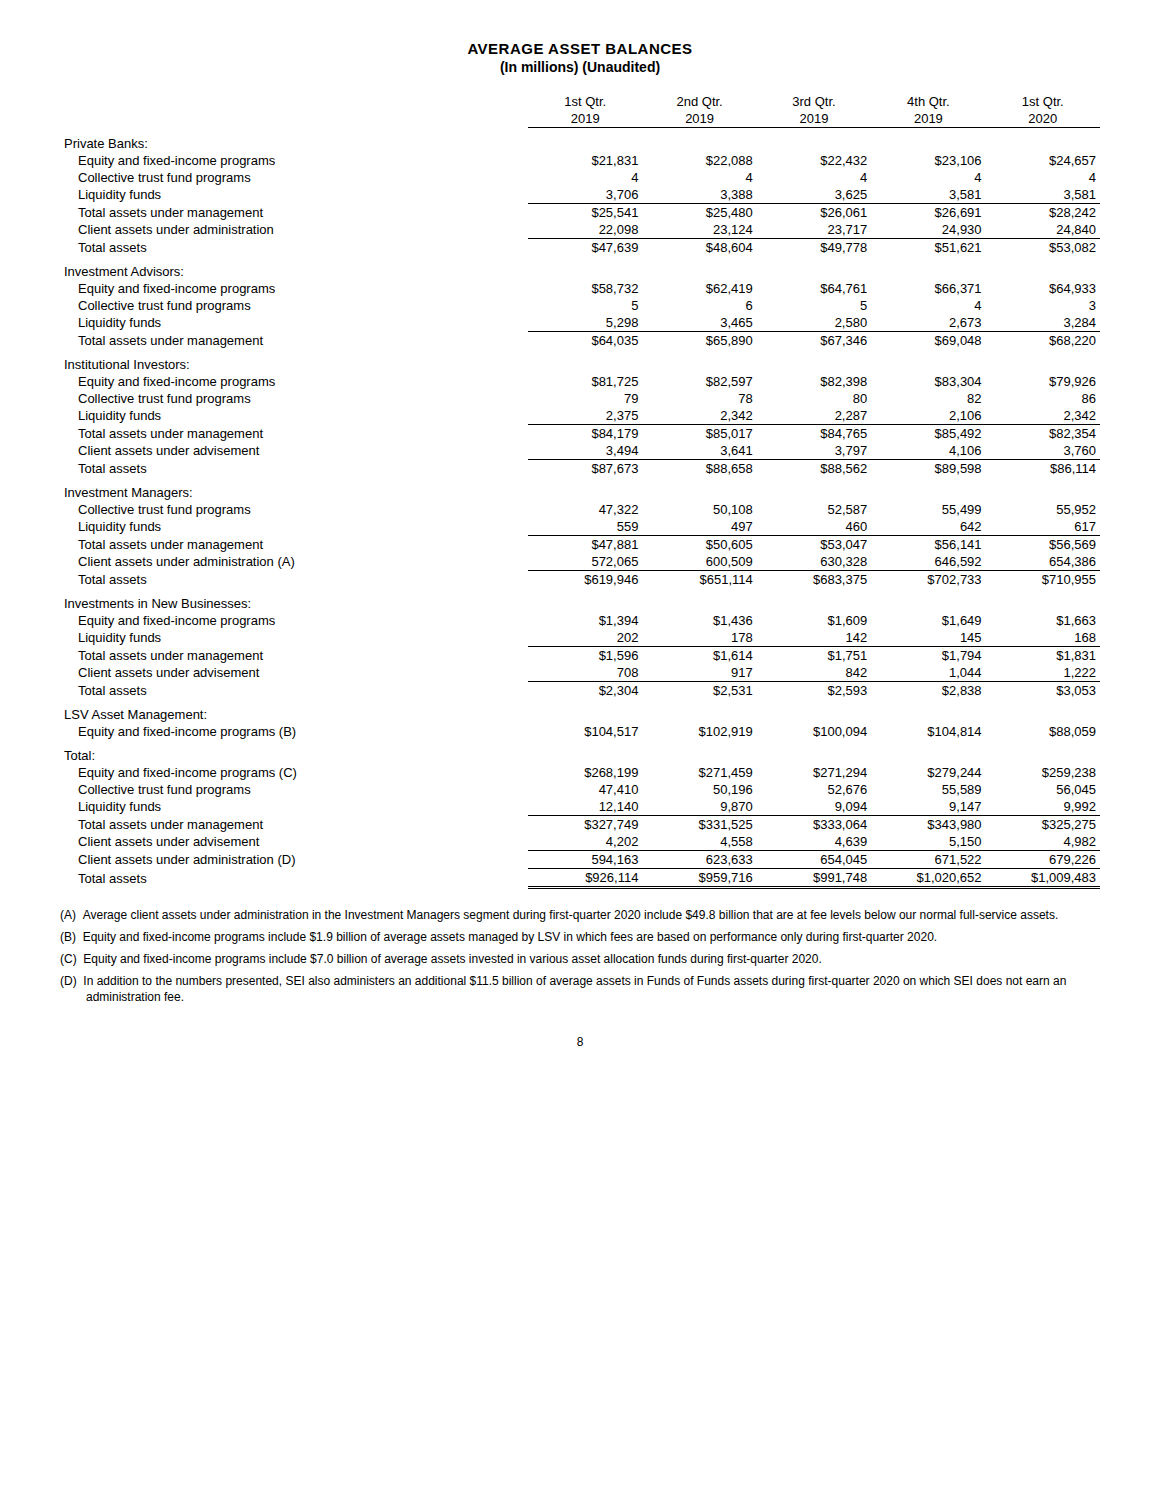AVERAGE ASSET BALANCES
(In millions) (Unaudited)
| | 1st Qtr. | 2nd Qtr. | 3rd Qtr. | 4th Qtr. | 1st Qtr. |
| | 2019 | 2019 | 2019 | 2019 | 2020 |
| Private Banks: | |
| Equity and fixed-income programs | $21,831 | $22,088 | $22,432 | $23,106 | $24,657 |
| Collective trust fund programs | 4 | 4 | 4 | 4 | 4 |
| Liquidity funds | 3,706 | 3,388 | 3,625 | 3,581 | 3,581 |
| Total assets under management | $25,541 | $25,480 | $26,061 | $26,691 | $28,242 |
| Client assets under administration | 22,098 | 23,124 | 23,717 | 24,930 | 24,840 |
| Total assets | $47,639 | $48,604 | $49,778 | $51,621 | $53,082 |
| Investment Advisors: | |
| Equity and fixed-income programs | $58,732 | $62,419 | $64,761 | $66,371 | $64,933 |
| Collective trust fund programs | 5 | 6 | 5 | 4 | 3 |
| Liquidity funds | 5,298 | 3,465 | 2,580 | 2,673 | 3,284 |
| Total assets under management | $64,035 | $65,890 | $67,346 | $69,048 | $68,220 |
| Institutional Investors: | |
| Equity and fixed-income programs | $81,725 | $82,597 | $82,398 | $83,304 | $79,926 |
| Collective trust fund programs | 79 | 78 | 80 | 82 | 86 |
| Liquidity funds | 2,375 | 2,342 | 2,287 | 2,106 | 2,342 |
| Total assets under management | $84,179 | $85,017 | $84,765 | $85,492 | $82,354 |
| Client assets under advisement | 3,494 | 3,641 | 3,797 | 4,106 | 3,760 |
| Total assets | $87,673 | $88,658 | $88,562 | $89,598 | $86,114 |
| Investment Managers: | |
| Collective trust fund programs | 47,322 | 50,108 | 52,587 | 55,499 | 55,952 |
| Liquidity funds | 559 | 497 | 460 | 642 | 617 |
| Total assets under management | $47,881 | $50,605 | $53,047 | $56,141 | $56,569 |
| Client assets under administration (A) | 572,065 | 600,509 | 630,328 | 646,592 | 654,386 |
| Total assets | $619,946 | $651,114 | $683,375 | $702,733 | $710,955 |
| Investments in New Businesses: | |
| Equity and fixed-income programs | $1,394 | $1,436 | $1,609 | $1,649 | $1,663 |
| Liquidity funds | 202 | 178 | 142 | 145 | 168 |
| Total assets under management | $1,596 | $1,614 | $1,751 | $1,794 | $1,831 |
| Client assets under advisement | 708 | 917 | 842 | 1,044 | 1,222 |
| Total assets | $2,304 | $2,531 | $2,593 | $2,838 | $3,053 |
| LSV Asset Management: | |
| Equity and fixed-income programs (B) | $104,517 | $102,919 | $100,094 | $104,814 | $88,059 |
| Total: | |
| Equity and fixed-income programs (C) | $268,199 | $271,459 | $271,294 | $279,244 | $259,238 |
| Collective trust fund programs | 47,410 | 50,196 | 52,676 | 55,589 | 56,045 |
| Liquidity funds | 12,140 | 9,870 | 9,094 | 9,147 | 9,992 |
| Total assets under management | $327,749 | $331,525 | $333,064 | $343,980 | $325,275 |
| Client assets under advisement | 4,202 | 4,558 | 4,639 | 5,150 | 4,982 |
| Client assets under administration (D) | 594,163 | 623,633 | 654,045 | 671,522 | 679,226 |
| Total assets | $926,114 | $959,716 | $991,748 | $1,020,652 | $1,009,483 |
(A) Average client assets under administration in the Investment Managers segment during first-quarter 2020 include $49.8 billion that are at fee levels below our normal full-service assets.
(B) Equity and fixed-income programs include $1.9 billion of average assets managed by LSV in which fees are based on performance only during first-quarter 2020.
(C) Equity and fixed-income programs include $7.0 billion of average assets invested in various asset allocation funds during first-quarter 2020.
(D) In addition to the numbers presented, SEI also administers an additional $11.5 billion of average assets in Funds of Funds assets during first-quarter 2020 on which SEI does not earn an administration fee.
8